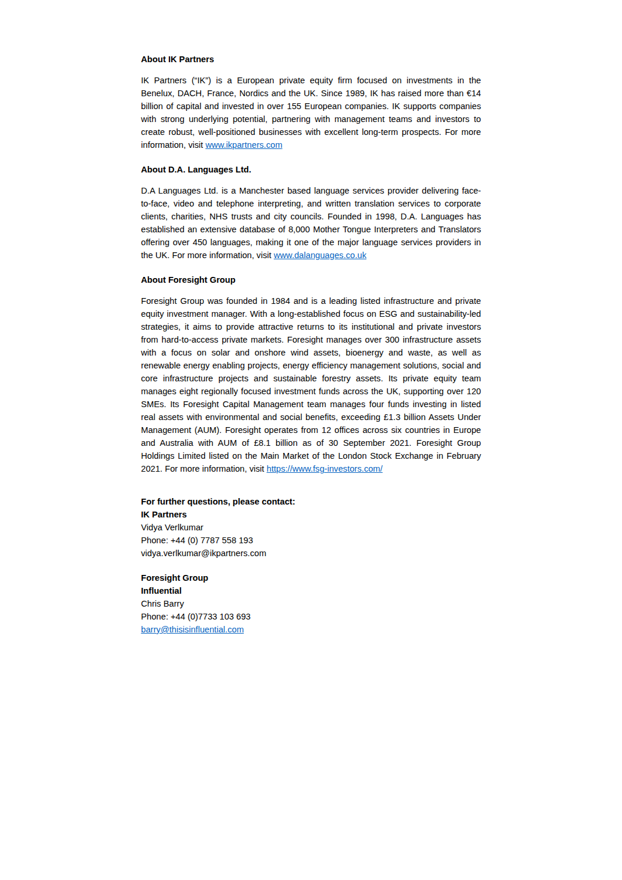About IK Partners
IK Partners (“IK”) is a European private equity firm focused on investments in the Benelux, DACH, France, Nordics and the UK. Since 1989, IK has raised more than €14 billion of capital and invested in over 155 European companies. IK supports companies with strong underlying potential, partnering with management teams and investors to create robust, well-positioned businesses with excellent long-term prospects. For more information, visit www.ikpartners.com
About D.A. Languages Ltd.
D.A Languages Ltd. is a Manchester based language services provider delivering face-to-face, video and telephone interpreting, and written translation services to corporate clients, charities, NHS trusts and city councils. Founded in 1998, D.A. Languages has established an extensive database of 8,000 Mother Tongue Interpreters and Translators offering over 450 languages, making it one of the major language services providers in the UK. For more information, visit www.dalanguages.co.uk
About Foresight Group
Foresight Group was founded in 1984 and is a leading listed infrastructure and private equity investment manager. With a long-established focus on ESG and sustainability-led strategies, it aims to provide attractive returns to its institutional and private investors from hard-to-access private markets. Foresight manages over 300 infrastructure assets with a focus on solar and onshore wind assets, bioenergy and waste, as well as renewable energy enabling projects, energy efficiency management solutions, social and core infrastructure projects and sustainable forestry assets. Its private equity team manages eight regionally focused investment funds across the UK, supporting over 120 SMEs. Its Foresight Capital Management team manages four funds investing in listed real assets with environmental and social benefits, exceeding £1.3 billion Assets Under Management (AUM). Foresight operates from 12 offices across six countries in Europe and Australia with AUM of £8.1 billion as of 30 September 2021. Foresight Group Holdings Limited listed on the Main Market of the London Stock Exchange in February 2021. For more information, visit https://www.fsg-investors.com/
For further questions, please contact:
IK Partners
Vidya Verlkumar
Phone: +44 (0) 7787 558 193
vidya.verlkumar@ikpartners.com
Foresight Group
Influential
Chris Barry
Phone: +44 (0)7733 103 693
barry@thisisinfluential.com